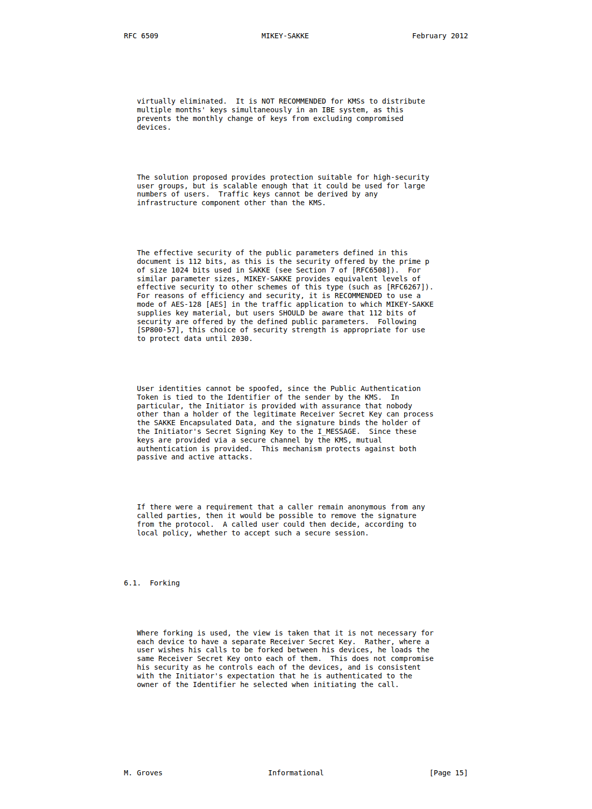RFC 6509 MIKEY-SAKKE February 2012
virtually eliminated. It is NOT RECOMMENDED for KMSs to distribute multiple months' keys simultaneously in an IBE system, as this prevents the monthly change of keys from excluding compromised devices.
The solution proposed provides protection suitable for high-security user groups, but is scalable enough that it could be used for large numbers of users. Traffic keys cannot be derived by any infrastructure component other than the KMS.
The effective security of the public parameters defined in this document is 112 bits, as this is the security offered by the prime p of size 1024 bits used in SAKKE (see Section 7 of [RFC6508]). For similar parameter sizes, MIKEY-SAKKE provides equivalent levels of effective security to other schemes of this type (such as [RFC6267]). For reasons of efficiency and security, it is RECOMMENDED to use a mode of AES-128 [AES] in the traffic application to which MIKEY-SAKKE supplies key material, but users SHOULD be aware that 112 bits of security are offered by the defined public parameters. Following [SP800-57], this choice of security strength is appropriate for use to protect data until 2030.
User identities cannot be spoofed, since the Public Authentication Token is tied to the Identifier of the sender by the KMS. In particular, the Initiator is provided with assurance that nobody other than a holder of the legitimate Receiver Secret Key can process the SAKKE Encapsulated Data, and the signature binds the holder of the Initiator's Secret Signing Key to the I_MESSAGE. Since these keys are provided via a secure channel by the KMS, mutual authentication is provided. This mechanism protects against both passive and active attacks.
If there were a requirement that a caller remain anonymous from any called parties, then it would be possible to remove the signature from the protocol. A called user could then decide, according to local policy, whether to accept such a secure session.
6.1. Forking
Where forking is used, the view is taken that it is not necessary for each device to have a separate Receiver Secret Key. Rather, where a user wishes his calls to be forked between his devices, he loads the same Receiver Secret Key onto each of them. This does not compromise his security as he controls each of the devices, and is consistent with the Initiator's expectation that he is authenticated to the owner of the Identifier he selected when initiating the call.
M. Groves Informational [Page 15]